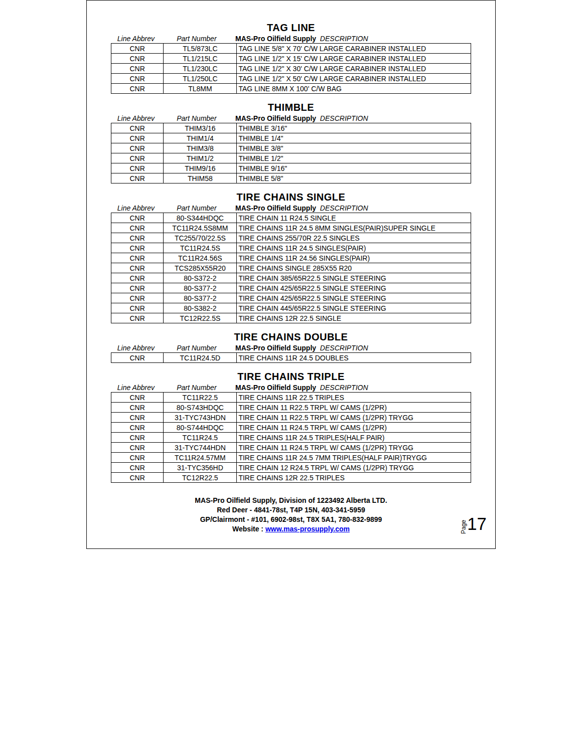TAG LINE
Line Abbrev
Part Number
MAS-Pro Oilfield Supply DESCRIPTION
| CNR | TL5/873LC | TAG LINE 5/8" X 70' C/W LARGE CARABINER INSTALLED |
| CNR | TL1/215LC | TAG LINE 1/2" X 15' C/W LARGE CARABINER INSTALLED |
| CNR | TL1/230LC | TAG LINE 1/2" X 30' C/W LARGE CARABINER INSTALLED |
| CNR | TL1/250LC | TAG LINE 1/2" X 50' C/W LARGE CARABINER INSTALLED |
| CNR | TL8MM | TAG LINE 8MM X 100' C/W BAG |
THIMBLE
Line Abbrev
Part Number
MAS-Pro Oilfield Supply DESCRIPTION
| CNR | THIM3/16 | THIMBLE 3/16" |
| CNR | THIM1/4 | THIMBLE 1/4" |
| CNR | THIM3/8 | THIMBLE 3/8" |
| CNR | THIM1/2 | THIMBLE 1/2" |
| CNR | THIM9/16 | THIMBLE 9/16" |
| CNR | THIM58 | THIMBLE 5/8" |
TIRE CHAINS SINGLE
Line Abbrev
Part Number
MAS-Pro Oilfield Supply DESCRIPTION
| CNR | 80-S344HDQC | TIRE CHAIN 11 R24.5 SINGLE |
| CNR | TC11R24.5S8MM | TIRE CHAINS 11R 24.5 8MM SINGLES(PAIR)SUPER SINGLE |
| CNR | TC255/70/22.5S | TIRE CHAINS 255/70R 22.5 SINGLES |
| CNR | TC11R24.5S | TIRE CHAINS 11R 24.5 SINGLES(PAIR) |
| CNR | TC11R24.56S | TIRE CHAINS 11R 24.56 SINGLES(PAIR) |
| CNR | TCS285X55R20 | TIRE CHAINS SINGLE 285X55 R20 |
| CNR | 80-S372-2 | TIRE CHAIN 385/65R22.5 SINGLE STEERING |
| CNR | 80-S377-2 | TIRE CHAIN 425/65R22.5 SINGLE STEERING |
| CNR | 80-S377-2 | TIRE CHAIN 425/65R22.5 SINGLE STEERING |
| CNR | 80-S382-2 | TIRE CHAIN 445/65R22.5 SINGLE STEERING |
| CNR | TC12R22.5S | TIRE CHAINS 12R 22.5 SINGLE |
TIRE CHAINS DOUBLE
Line Abbrev
Part Number
MAS-Pro Oilfield Supply DESCRIPTION
| CNR | TC11R24.5D | TIRE CHAINS 11R 24.5 DOUBLES |
TIRE CHAINS TRIPLE
Line Abbrev
Part Number
MAS-Pro Oilfield Supply DESCRIPTION
| CNR | TC11R22.5 | TIRE CHAINS 11R 22.5 TRIPLES |
| CNR | 80-S743HDQC | TIRE CHAIN 11 R22.5 TRPL W/ CAMS (1/2PR) |
| CNR | 31-TYC743HDN | TIRE CHAIN 11 R22.5 TRPL W/ CAMS (1/2PR) TRYGG |
| CNR | 80-S744HDQC | TIRE CHAIN 11 R24.5 TRPL W/ CAMS (1/2PR) |
| CNR | TC11R24.5 | TIRE CHAINS 11R 24.5 TRIPLES(HALF PAIR) |
| CNR | 31-TYC744HDN | TIRE CHAIN 11 R24.5 TRPL W/ CAMS (1/2PR) TRYGG |
| CNR | TC11R24.57MM | TIRE CHAINS 11R 24.5 7MM TRIPLES(HALF PAIR)TRYGG |
| CNR | 31-TYC356HD | TIRE CHAIN 12 R24.5 TRPL W/ CAMS (1/2PR) TRYGG |
| CNR | TC12R22.5 | TIRE CHAINS 12R 22.5 TRIPLES |
MAS-Pro Oilfield Supply, Division of 1223492 Alberta LTD.
Red Deer - 4841-78st, T4P 15N, 403-341-5959
GP/Clairmont - #101, 6902-98st, T8X 5A1, 780-832-9899
Website : www.mas-prosupply.com
Page 17